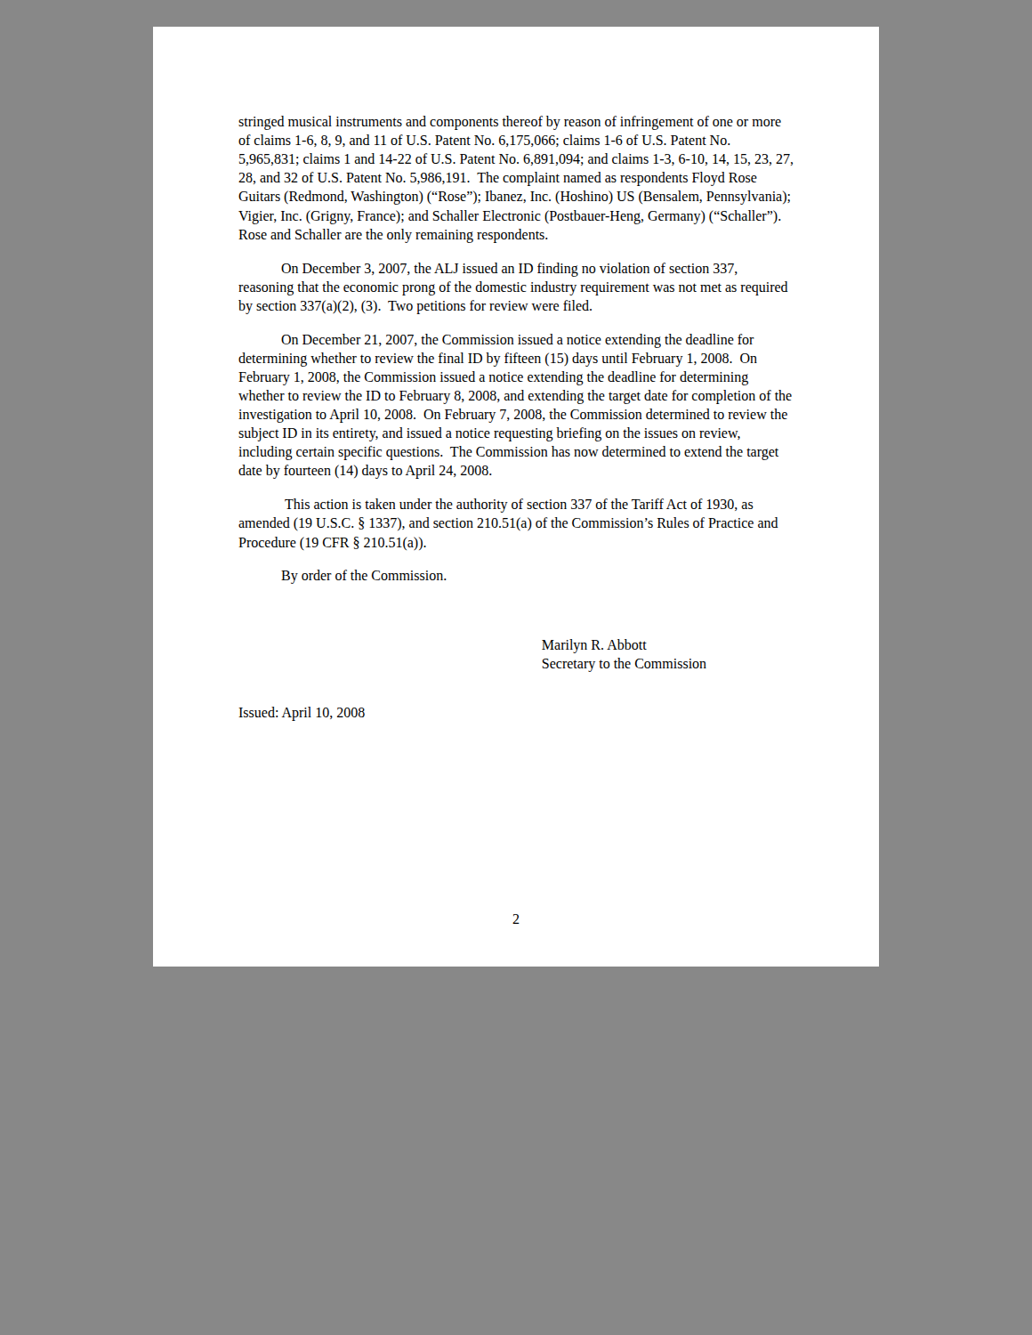stringed musical instruments and components thereof by reason of infringement of one or more of claims 1-6, 8, 9, and 11 of U.S. Patent No. 6,175,066; claims 1-6 of U.S. Patent No. 5,965,831; claims 1 and 14-22 of U.S. Patent No. 6,891,094; and claims 1-3, 6-10, 14, 15, 23, 27, 28, and 32 of U.S. Patent No. 5,986,191. The complaint named as respondents Floyd Rose Guitars (Redmond, Washington) (“Rose”); Ibanez, Inc. (Hoshino) US (Bensalem, Pennsylvania); Vigier, Inc. (Grigny, France); and Schaller Electronic (Postbauer-Heng, Germany) (“Schaller”). Rose and Schaller are the only remaining respondents.
On December 3, 2007, the ALJ issued an ID finding no violation of section 337, reasoning that the economic prong of the domestic industry requirement was not met as required by section 337(a)(2), (3). Two petitions for review were filed.
On December 21, 2007, the Commission issued a notice extending the deadline for determining whether to review the final ID by fifteen (15) days until February 1, 2008. On February 1, 2008, the Commission issued a notice extending the deadline for determining whether to review the ID to February 8, 2008, and extending the target date for completion of the investigation to April 10, 2008. On February 7, 2008, the Commission determined to review the subject ID in its entirety, and issued a notice requesting briefing on the issues on review, including certain specific questions. The Commission has now determined to extend the target date by fourteen (14) days to April 24, 2008.
This action is taken under the authority of section 337 of the Tariff Act of 1930, as amended (19 U.S.C. § 1337), and section 210.51(a) of the Commission’s Rules of Practice and Procedure (19 CFR § 210.51(a)).
By order of the Commission.
Marilyn R. Abbott
Secretary to the Commission
Issued: April 10, 2008
2